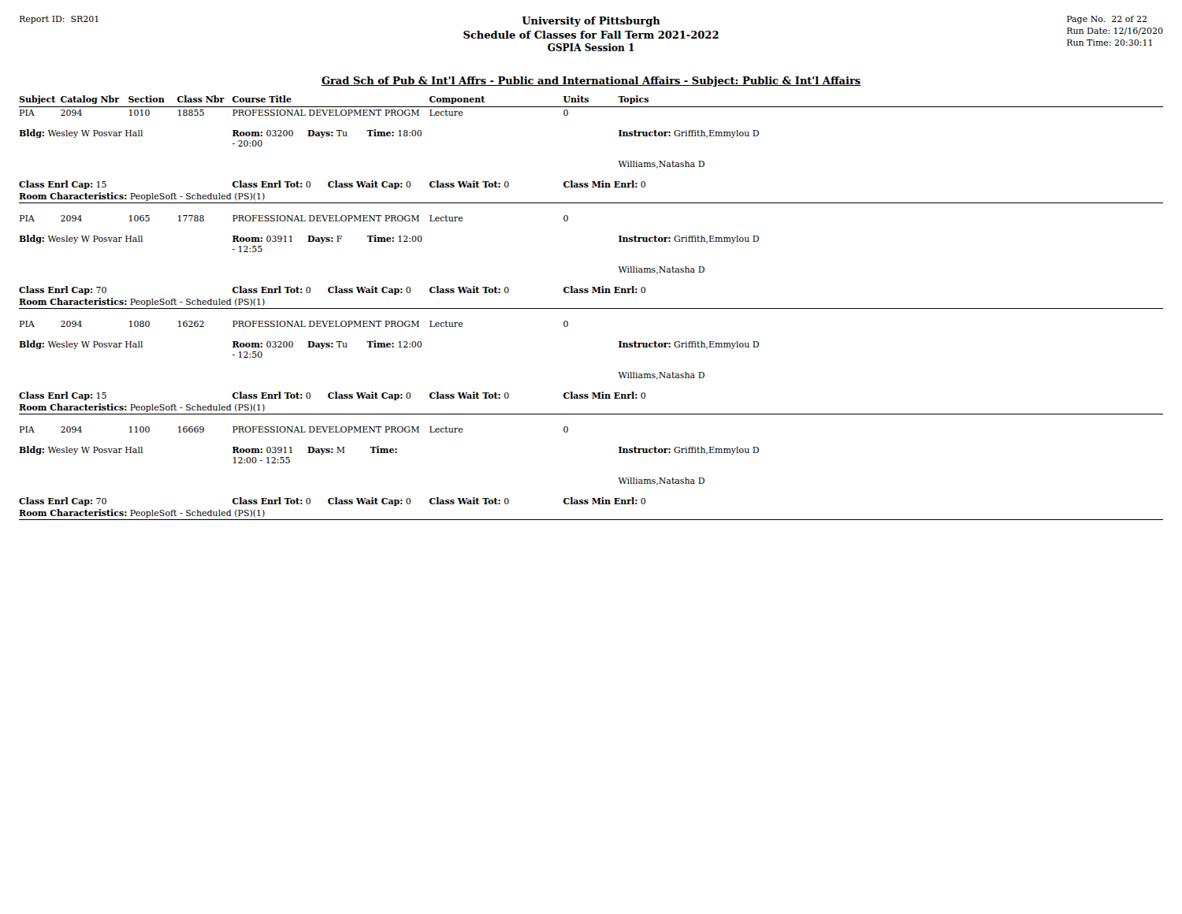Report ID: SR201
University of Pittsburgh
Schedule of Classes for Fall Term 2021-2022
GSPIA Session 1
Page No. 22 of 22
Run Date: 12/16/2020
Run Time: 20:30:11
Grad Sch of Pub & Int'l Affrs - Public and International Affairs - Subject: Public & Int'l Affairs
| Subject | Catalog Nbr | Section | Class Nbr | Course Title | Component | Units | Topics | |
| --- | --- | --- | --- | --- | --- | --- | --- | --- |
| PIA | 2094 | 1010 | 18855 | PROFESSIONAL DEVELOPMENT PROGM | Lecture | 0 | | |
| Bldg: Wesley W Posvar Hall | Room: 03200 Days: Tu Time: 18:00 - 20:00 | | | Instructor: Griffith,Emmylou D |
| | Williams,Natasha D |
| Class Enrl Cap: 15 | Class Enrl Tot: 0 Class Wait Cap: 0 | Class Wait Tot: 0 | Class Min Enrl: 0 |
| Room Characteristics: PeopleSoft - Scheduled (PS)(1) |
| PIA | 2094 | 1065 | 17788 | PROFESSIONAL DEVELOPMENT PROGM | Lecture | 0 | | |
| Bldg: Wesley W Posvar Hall | Room: 03911 Days: F Time: 12:00 - 12:55 | | | Instructor: Griffith,Emmylou D |
| | Williams,Natasha D |
| Class Enrl Cap: 70 | Class Enrl Tot: 0 Class Wait Cap: 0 | Class Wait Tot: 0 | Class Min Enrl: 0 |
| Room Characteristics: PeopleSoft - Scheduled (PS)(1) |
| PIA | 2094 | 1080 | 16262 | PROFESSIONAL DEVELOPMENT PROGM | Lecture | 0 | | |
| Bldg: Wesley W Posvar Hall | Room: 03200 Days: Tu Time: 12:00 - 12:50 | | | Instructor: Griffith,Emmylou D |
| | Williams,Natasha D |
| Class Enrl Cap: 15 | Class Enrl Tot: 0 Class Wait Cap: 0 | Class Wait Tot: 0 | Class Min Enrl: 0 |
| Room Characteristics: PeopleSoft - Scheduled (PS)(1) |
| PIA | 2094 | 1100 | 16669 | PROFESSIONAL DEVELOPMENT PROGM | Lecture | 0 | | |
| Bldg: Wesley W Posvar Hall | Room: 03911 Days: M Time: 12:00 - 12:55 | | | Instructor: Griffith,Emmylou D |
| | Williams,Natasha D |
| Class Enrl Cap: 70 | Class Enrl Tot: 0 Class Wait Cap: 0 | Class Wait Tot: 0 | Class Min Enrl: 0 |
| Room Characteristics: PeopleSoft - Scheduled (PS)(1) |